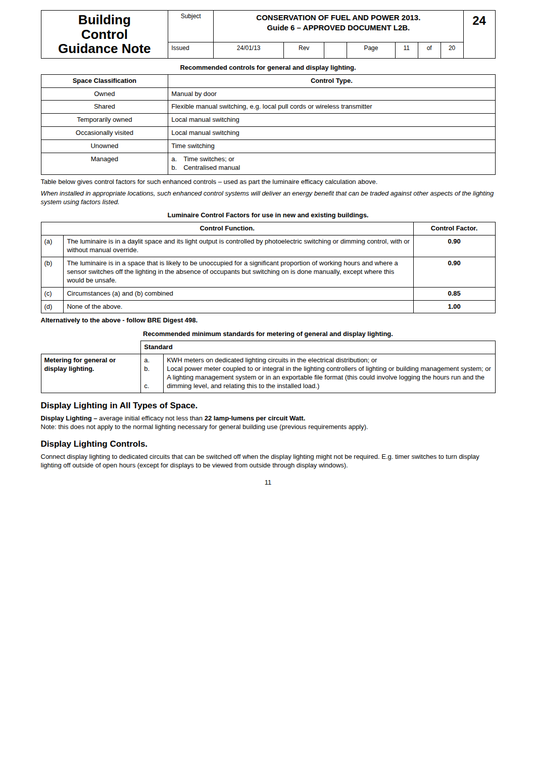| Building Control Guidance Note | Subject | CONSERVATION OF FUEL AND POWER 2013. Guide 6 – APPROVED DOCUMENT L2B. | 24 |
| Issued | 24/01/13 | Rev | | Page | 11 | of | 20 |
Recommended controls for general and display lighting.
| Space Classification | Control Type. |
| --- | --- |
| Owned | Manual by door |
| Shared | Flexible manual switching, e.g. local pull cords or wireless transmitter |
| Temporarily owned | Local manual switching |
| Occasionally visited | Local manual switching |
| Unowned | Time switching |
| Managed | / a. / Time switches; or / / b. / Centralised manual / |
Table below gives control factors for such enhanced controls – used as part the luminaire efficacy calculation above.
When installed in appropriate locations, such enhanced control systems will deliver an energy benefit that can be traded against other aspects of the lighting system using factors listed.
Luminaire Control Factors for use in new and existing buildings.
| Control Function. | Control Factor. |
| --- | --- |
| (a) | The luminaire is in a daylit space and its light output is controlled by photoelectric switching or dimming control, with or without manual override. | 0.90 |
| (b) | The luminaire is in a space that is likely to be unoccupied for a significant proportion of working hours and where a sensor switches off the lighting in the absence of occupants but switching on is done manually, except where this would be unsafe. | 0.90 |
| (c) | Circumstances (a) and (b) combined | 0.85 |
| (d) | None of the above. | 1.00 |
Alternatively to the above - follow BRE Digest 498.
Recommended minimum standards for metering of general and display lighting.
| | Standard |
| Metering for general or display lighting. | a. b. c. | KWH meters on dedicated lighting circuits in the electrical distribution; or Local power meter coupled to or integral in the lighting controllers of lighting or building management system; or A lighting management system or in an exportable file format (this could involve logging the hours run and the dimming level, and relating this to the installed load.) |
Display Lighting in All Types of Space.
Display Lighting – average initial efficacy not less than 22 lamp-lumens per circuit Watt.
Note: this does not apply to the normal lighting necessary for general building use (previous requirements apply).
Display Lighting Controls.
Connect display lighting to dedicated circuits that can be switched off when the display lighting might not be required. E.g. timer switches to turn display lighting off outside of open hours (except for displays to be viewed from outside through display windows).
11